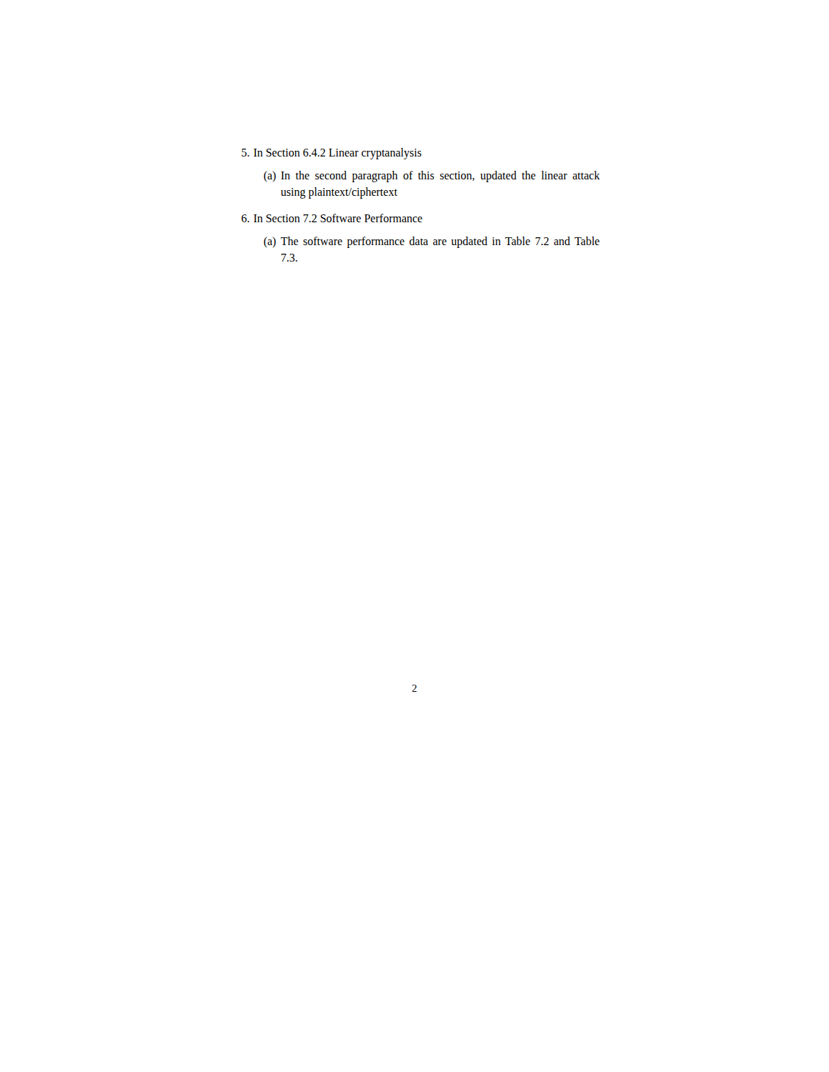5. In Section 6.4.2 Linear cryptanalysis
(a) In the second paragraph of this section, updated the linear attack using plaintext/ciphertext
6. In Section 7.2 Software Performance
(a) The software performance data are updated in Table 7.2 and Table 7.3.
2